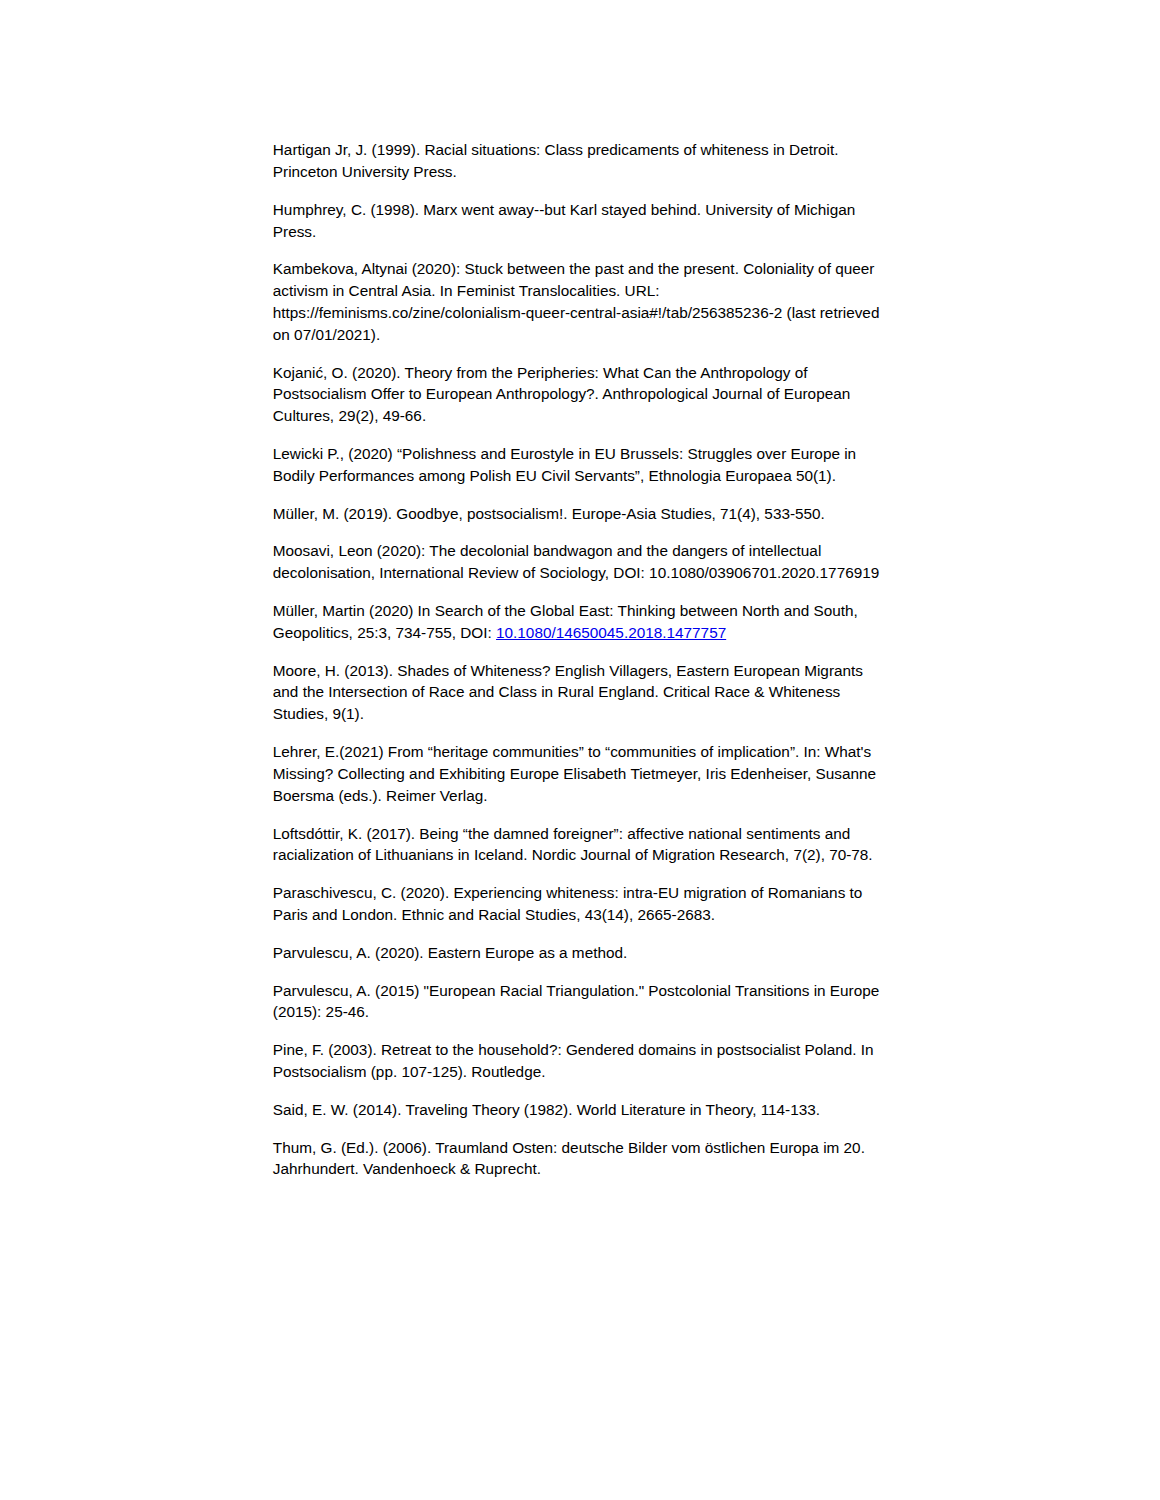Hartigan Jr, J. (1999). Racial situations: Class predicaments of whiteness in Detroit. Princeton University Press.
Humphrey, C. (1998). Marx went away--but Karl stayed behind. University of Michigan Press.
Kambekova, Altynai (2020): Stuck between the past and the present. Coloniality of queer activism in Central Asia. In Feminist Translocalities. URL: https://feminisms.co/zine/colonialism-queer-central-asia#!/tab/256385236-2 (last retrieved on 07/01/2021).
Kojanić, O. (2020). Theory from the Peripheries: What Can the Anthropology of Postsocialism Offer to European Anthropology?. Anthropological Journal of European Cultures, 29(2), 49-66.
Lewicki P., (2020) “Polishness and Eurostyle in EU Brussels: Struggles over Europe in Bodily Performances among Polish EU Civil Servants”, Ethnologia Europaea 50(1).
Müller, M. (2019). Goodbye, postsocialism!. Europe-Asia Studies, 71(4), 533-550.
Moosavi, Leon (2020): The decolonial bandwagon and the dangers of intellectual decolonisation, International Review of Sociology, DOI: 10.1080/03906701.2020.1776919
Müller, Martin (2020) In Search of the Global East: Thinking between North and South, Geopolitics, 25:3, 734-755, DOI: 10.1080/14650045.2018.1477757
Moore, H. (2013). Shades of Whiteness? English Villagers, Eastern European Migrants and the Intersection of Race and Class in Rural England. Critical Race & Whiteness Studies, 9(1).
Lehrer, E.(2021) From “heritage communities” to “communities of implication”. In: What's Missing? Collecting and Exhibiting Europe Elisabeth Tietmeyer, Iris Edenheiser, Susanne Boersma (eds.). Reimer Verlag.
Loftsdóttir, K. (2017). Being “the damned foreigner”: affective national sentiments and racialization of Lithuanians in Iceland. Nordic Journal of Migration Research, 7(2), 70-78.
Paraschivescu, C. (2020). Experiencing whiteness: intra-EU migration of Romanians to Paris and London. Ethnic and Racial Studies, 43(14), 2665-2683.
Parvulescu, A. (2020). Eastern Europe as a method.
Parvulescu, A. (2015) "European Racial Triangulation." Postcolonial Transitions in Europe (2015): 25-46.
Pine, F. (2003). Retreat to the household?: Gendered domains in postsocialist Poland. In Postsocialism (pp. 107-125). Routledge.
Said, E. W. (2014). Traveling Theory (1982). World Literature in Theory, 114-133.
Thum, G. (Ed.). (2006). Traumland Osten: deutsche Bilder vom östlichen Europa im 20. Jahrhundert. Vandenhoeck & Ruprecht.